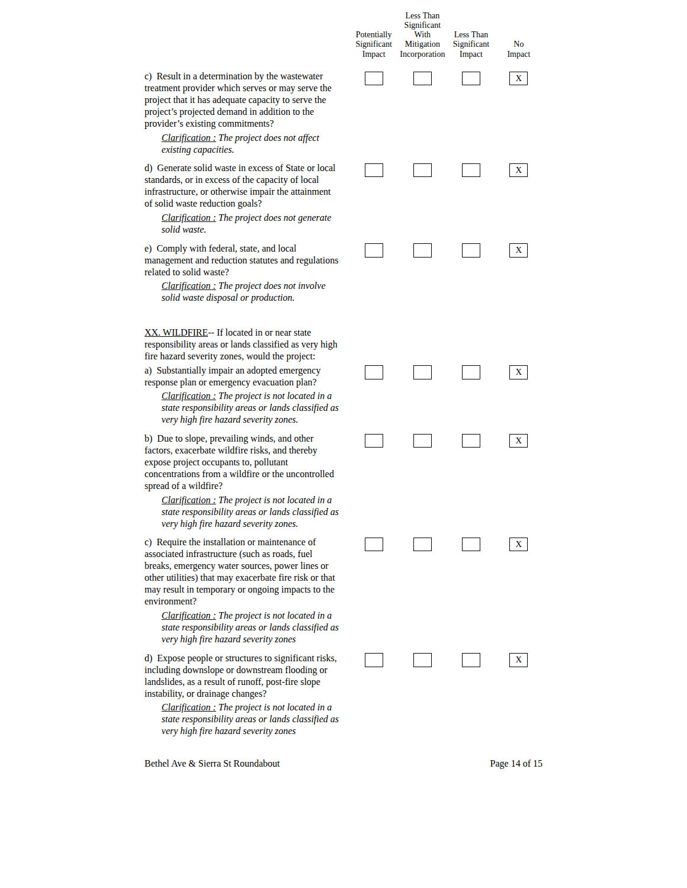| | Potentially Significant Impact | Less Than Significant With Mitigation Incorporation | Less Than Significant Impact | No Impact |
| --- | --- | --- | --- | --- |
| c) Result in a determination by the wastewater treatment provider which serves or may serve the project that it has adequate capacity to serve the project’s projected demand in addition to the provider’s existing commitments? Clarification : The project does not affect existing capacities. | | | | X |
| d) Generate solid waste in excess of State or local standards, or in excess of the capacity of local infrastructure, or otherwise impair the attainment of solid waste reduction goals? Clarification : The project does not generate solid waste. | | | | X |
| e) Comply with federal, state, and local management and reduction statutes and regulations related to solid waste? Clarification : The project does not involve solid waste disposal or production. | | | | X |
| XX. WILDFIRE -- If located in or near state responsibility areas or lands classified as very high fire hazard severity zones, would the project: | | | | |
| a) Substantially impair an adopted emergency response plan or emergency evacuation plan? Clarification : The project is not located in a state responsibility areas or lands classified as very high fire hazard severity zones. | | | | X |
| b) Due to slope, prevailing winds, and other factors, exacerbate wildfire risks, and thereby expose project occupants to, pollutant concentrations from a wildfire or the uncontrolled spread of a wildfire? Clarification : The project is not located in a state responsibility areas or lands classified as very high fire hazard severity zones. | | | | X |
| c) Require the installation or maintenance of associated infrastructure (such as roads, fuel breaks, emergency water sources, power lines or other utilities) that may exacerbate fire risk or that may result in temporary or ongoing impacts to the environment? Clarification : The project is not located in a state responsibility areas or lands classified as very high fire hazard severity zones | | | | X |
| d) Expose people or structures to significant risks, including downslope or downstream flooding or landslides, as a result of runoff, post-fire slope instability, or drainage changes? Clarification : The project is not located in a state responsibility areas or lands classified as very high fire hazard severity zones | | | | X |
Bethel Ave & Sierra St Roundabout Page 14 of 15